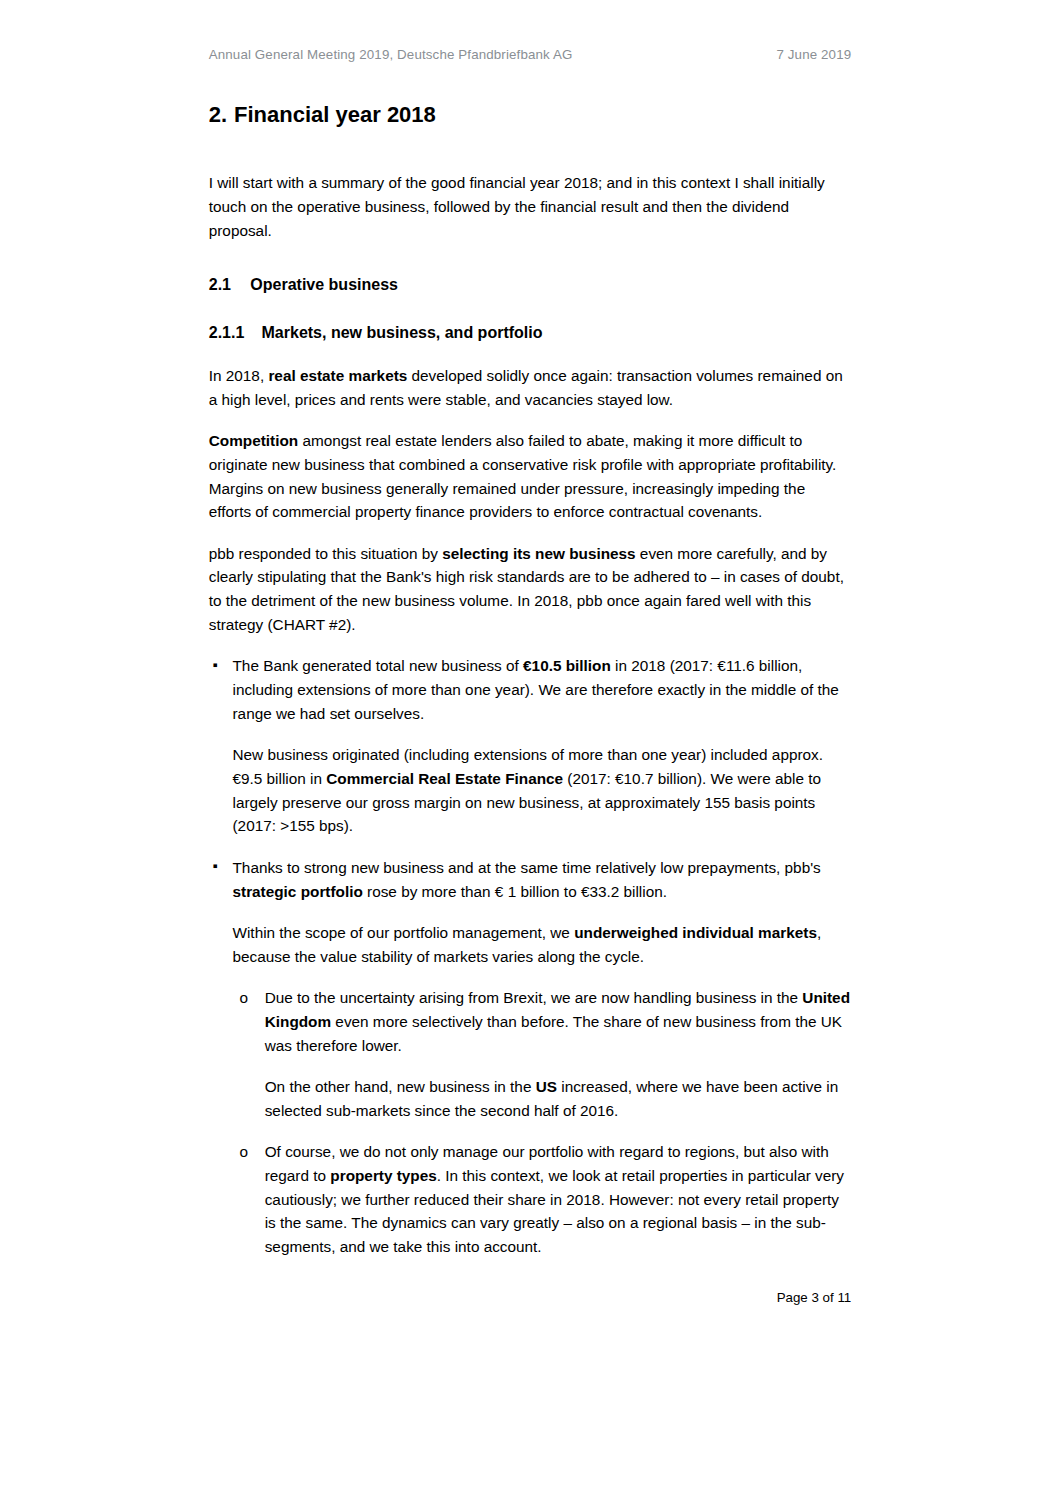Annual General Meeting 2019, Deutsche Pfandbriefbank AG 7 June 2019
2. Financial year 2018
I will start with a summary of the good financial year 2018; and in this context I shall initially touch on the operative business, followed by the financial result and then the dividend proposal.
2.1 Operative business
2.1.1 Markets, new business, and portfolio
In 2018, real estate markets developed solidly once again: transaction volumes remained on a high level, prices and rents were stable, and vacancies stayed low.
Competition amongst real estate lenders also failed to abate, making it more difficult to originate new business that combined a conservative risk profile with appropriate profitability. Margins on new business generally remained under pressure, increasingly impeding the efforts of commercial property finance providers to enforce contractual covenants.
pbb responded to this situation by selecting its new business even more carefully, and by clearly stipulating that the Bank's high risk standards are to be adhered to – in cases of doubt, to the detriment of the new business volume. In 2018, pbb once again fared well with this strategy (CHART #2).
The Bank generated total new business of €10.5 billion in 2018 (2017: €11.6 billion, including extensions of more than one year). We are therefore exactly in the middle of the range we had set ourselves.
New business originated (including extensions of more than one year) included approx. €9.5 billion in Commercial Real Estate Finance (2017: €10.7 billion). We were able to largely preserve our gross margin on new business, at approximately 155 basis points (2017: >155 bps).
Thanks to strong new business and at the same time relatively low prepayments, pbb's strategic portfolio rose by more than € 1 billion to €33.2 billion.
Within the scope of our portfolio management, we underweighed individual markets, because the value stability of markets varies along the cycle.
Due to the uncertainty arising from Brexit, we are now handling business in the United Kingdom even more selectively than before. The share of new business from the UK was therefore lower.
On the other hand, new business in the US increased, where we have been active in selected sub-markets since the second half of 2016.
Of course, we do not only manage our portfolio with regard to regions, but also with regard to property types. In this context, we look at retail properties in particular very cautiously; we further reduced their share in 2018. However: not every retail property is the same. The dynamics can vary greatly – also on a regional basis – in the sub-segments, and we take this into account.
Page 3 of 11